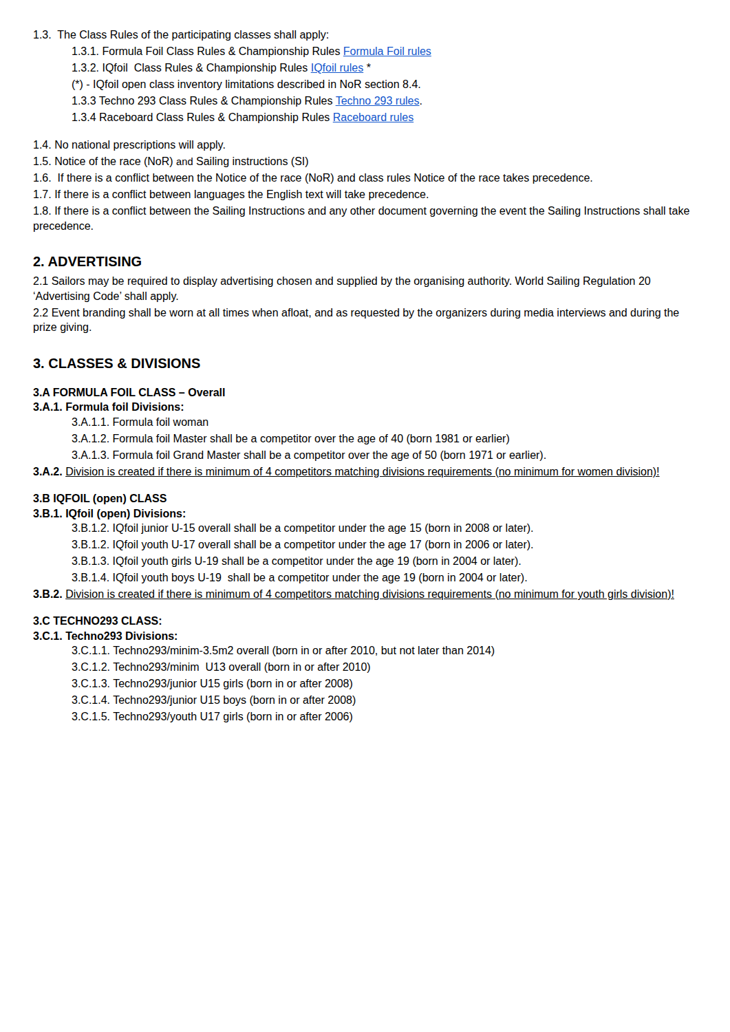1.3. The Class Rules of the participating classes shall apply:
1.3.1. Formula Foil Class Rules & Championship Rules Formula Foil rules
1.3.2. IQfoil Class Rules & Championship Rules IQfoil rules *
(*) - IQfoil open class inventory limitations described in NoR section 8.4.
1.3.3 Techno 293 Class Rules & Championship Rules Techno 293 rules.
1.3.4 Raceboard Class Rules & Championship Rules Raceboard rules
1.4. No national prescriptions will apply.
1.5. Notice of the race (NoR) and Sailing instructions (SI)
1.6. If there is a conflict between the Notice of the race (NoR) and class rules Notice of the race takes precedence.
1.7. If there is a conflict between languages the English text will take precedence.
1.8. If there is a conflict between the Sailing Instructions and any other document governing the event the Sailing Instructions shall take precedence.
2. ADVERTISING
2.1 Sailors may be required to display advertising chosen and supplied by the organising authority. World Sailing Regulation 20 ‘Advertising Code’ shall apply.
2.2 Event branding shall be worn at all times when afloat, and as requested by the organizers during media interviews and during the prize giving.
3. CLASSES & DIVISIONS
3.A FORMULA FOIL CLASS – Overall
3.A.1. Formula foil Divisions:
3.A.1.1. Formula foil woman
3.A.1.2. Formula foil Master shall be a competitor over the age of 40 (born 1981 or earlier)
3.A.1.3. Formula foil Grand Master shall be a competitor over the age of 50 (born 1971 or earlier).
3.A.2. Division is created if there is minimum of 4 competitors matching divisions requirements (no minimum for women division)!
3.B IQFOIL (open) CLASS
3.B.1. IQfoil (open) Divisions:
3.B.1.2. IQfoil junior U-15 overall shall be a competitor under the age 15 (born in 2008 or later).
3.B.1.2. IQfoil youth U-17 overall shall be a competitor under the age 17 (born in 2006 or later).
3.B.1.3. IQfoil youth girls U-19 shall be a competitor under the age 19 (born in 2004 or later).
3.B.1.4. IQfoil youth boys U-19 shall be a competitor under the age 19 (born in 2004 or later).
3.B.2. Division is created if there is minimum of 4 competitors matching divisions requirements (no minimum for youth girls division)!
3.C TECHNO293 CLASS:
3.C.1. Techno293 Divisions:
3.C.1.1. Techno293/minim-3.5m2 overall (born in or after 2010, but not later than 2014)
3.C.1.2. Techno293/minim U13 overall (born in or after 2010)
3.C.1.3. Techno293/junior U15 girls (born in or after 2008)
3.C.1.4. Techno293/junior U15 boys (born in or after 2008)
3.C.1.5. Techno293/youth U17 girls (born in or after 2006)